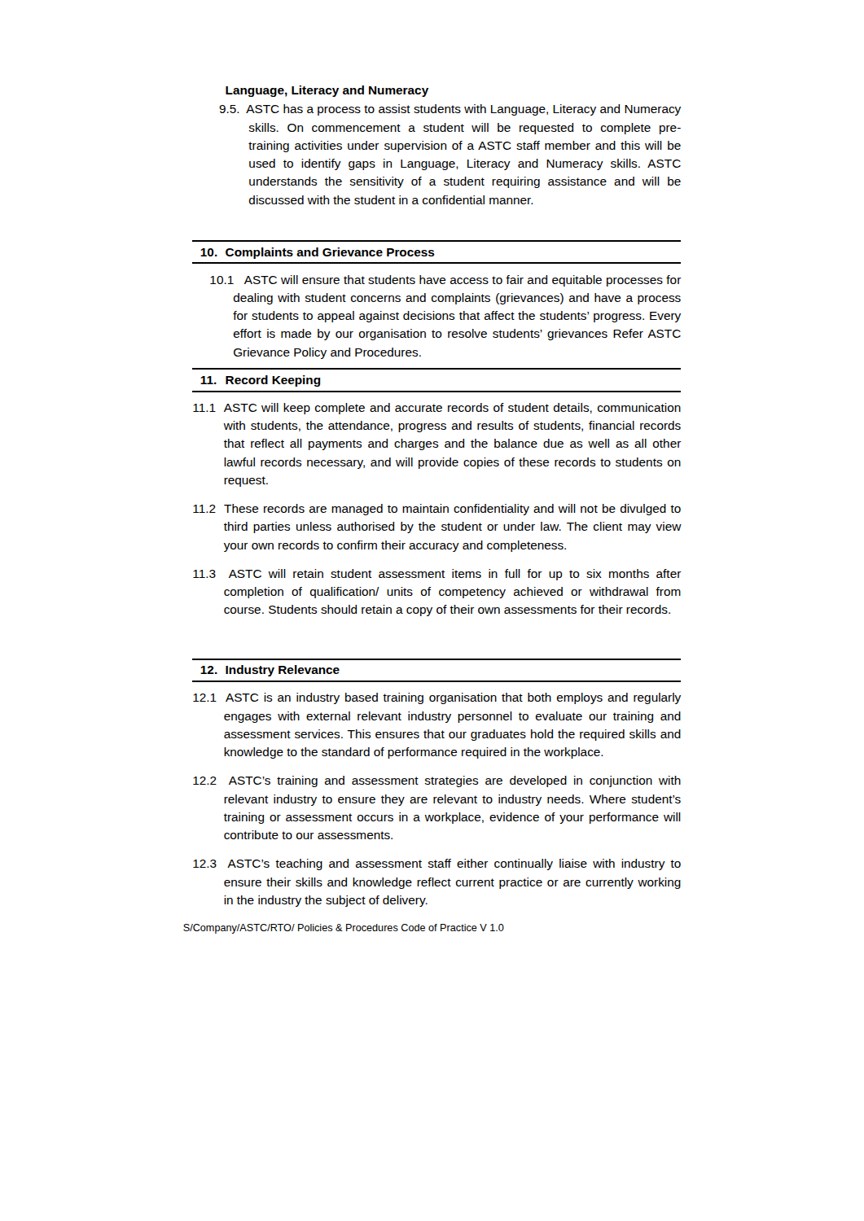Language, Literacy and Numeracy
9.5. ASTC has a process to assist students with Language, Literacy and Numeracy skills. On commencement a student will be requested to complete pre- training activities under supervision of a ASTC staff member and this will be used to identify gaps in Language, Literacy and Numeracy skills. ASTC understands the sensitivity of a student requiring assistance and will be discussed with the student in a confidential manner.
10. Complaints and Grievance Process
10.1 ASTC will ensure that students have access to fair and equitable processes for dealing with student concerns and complaints (grievances) and have a process for students to appeal against decisions that affect the students’ progress. Every effort is made by our organisation to resolve students’ grievances Refer ASTC Grievance Policy and Procedures.
11. Record Keeping
11.1 ASTC will keep complete and accurate records of student details, communication with students, the attendance, progress and results of students, financial records that reflect all payments and charges and the balance due as well as all other lawful records necessary, and will provide copies of these records to students on request.
11.2 These records are managed to maintain confidentiality and will not be divulged to third parties unless authorised by the student or under law. The client may view your own records to confirm their accuracy and completeness.
11.3 ASTC will retain student assessment items in full for up to six months after completion of qualification/ units of competency achieved or withdrawal from course. Students should retain a copy of their own assessments for their records.
12. Industry Relevance
12.1 ASTC is an industry based training organisation that both employs and regularly engages with external relevant industry personnel to evaluate our training and assessment services. This ensures that our graduates hold the required skills and knowledge to the standard of performance required in the workplace.
12.2 ASTC’s training and assessment strategies are developed in conjunction with relevant industry to ensure they are relevant to industry needs. Where student’s training or assessment occurs in a workplace, evidence of your performance will contribute to our assessments.
12.3 ASTC’s teaching and assessment staff either continually liaise with industry to ensure their skills and knowledge reflect current practice or are currently working in the industry the subject of delivery.
S/Company/ASTC/RTO/ Policies & Procedures Code of Practice V 1.0